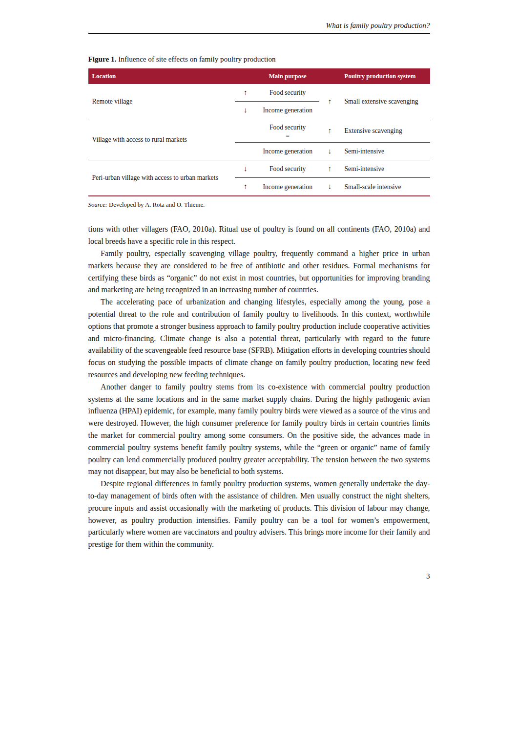What is family poultry production?
Figure 1. Influence of site effects on family poultry production
| Location | | Main purpose | | Poultry production system |
| --- | --- | --- | --- | --- |
| Remote village | ↑ | Food security | ↑ | Small extensive scavenging |
| ↓ | Income generation |
| Village with access to rural markets | | Food security = | ↑ | Extensive scavenging |
| | Income generation | ↓ | Semi-intensive |
| Peri-urban village with access to urban markets | ↓ | Food security | ↑ | Semi-intensive |
| ↑ | Income generation | ↓ | Small-scale intensive |
Source: Developed by A. Rota and O. Thieme.
tions with other villagers (FAO, 2010a). Ritual use of poultry is found on all continents (FAO, 2010a) and local breeds have a specific role in this respect.
Family poultry, especially scavenging village poultry, frequently command a higher price in urban markets because they are considered to be free of antibiotic and other residues. Formal mechanisms for certifying these birds as “organic” do not exist in most countries, but opportunities for improving branding and marketing are being recognized in an increasing number of countries.
The accelerating pace of urbanization and changing lifestyles, especially among the young, pose a potential threat to the role and contribution of family poultry to livelihoods. In this context, worthwhile options that promote a stronger business approach to family poultry production include cooperative activities and micro-financing. Climate change is also a potential threat, particularly with regard to the future availability of the scavengeable feed resource base (SFRB). Mitigation efforts in developing countries should focus on studying the possible impacts of climate change on family poultry production, locating new feed resources and developing new feeding techniques.
Another danger to family poultry stems from its co-existence with commercial poultry production systems at the same locations and in the same market supply chains. During the highly pathogenic avian influenza (HPAI) epidemic, for example, many family poultry birds were viewed as a source of the virus and were destroyed. However, the high consumer preference for family poultry birds in certain countries limits the market for commercial poultry among some consumers. On the positive side, the advances made in commercial poultry systems benefit family poultry systems, while the “green or organic” name of family poultry can lend commercially produced poultry greater acceptability. The tension between the two systems may not disappear, but may also be beneficial to both systems.
Despite regional differences in family poultry production systems, women generally undertake the day-to-day management of birds often with the assistance of children. Men usually construct the night shelters, procure inputs and assist occasionally with the marketing of products. This division of labour may change, however, as poultry production intensifies. Family poultry can be a tool for women’s empowerment, particularly where women are vaccinators and poultry advisers. This brings more income for their family and prestige for them within the community.
3